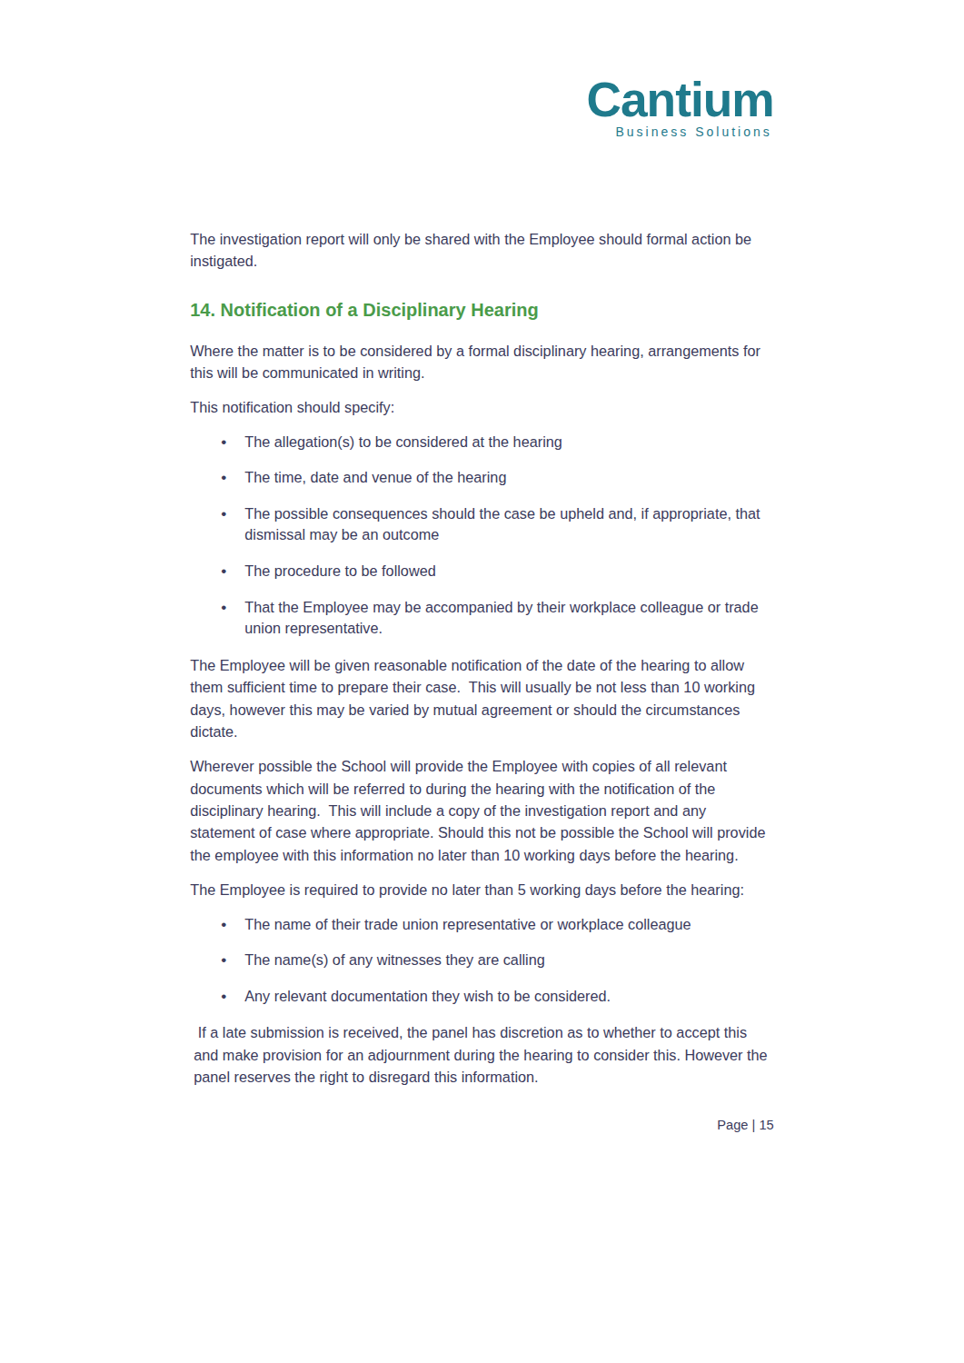Cantium
Business Solutions
The investigation report will only be shared with the Employee should formal action be instigated.
14. Notification of a Disciplinary Hearing
Where the matter is to be considered by a formal disciplinary hearing, arrangements for this will be communicated in writing.
This notification should specify:
The allegation(s) to be considered at the hearing
The time, date and venue of the hearing
The possible consequences should the case be upheld and, if appropriate, that dismissal may be an outcome
The procedure to be followed
That the Employee may be accompanied by their workplace colleague or trade union representative.
The Employee will be given reasonable notification of the date of the hearing to allow them sufficient time to prepare their case. This will usually be not less than 10 working days, however this may be varied by mutual agreement or should the circumstances dictate.
Wherever possible the School will provide the Employee with copies of all relevant documents which will be referred to during the hearing with the notification of the disciplinary hearing. This will include a copy of the investigation report and any statement of case where appropriate. Should this not be possible the School will provide the employee with this information no later than 10 working days before the hearing.
The Employee is required to provide no later than 5 working days before the hearing:
The name of their trade union representative or workplace colleague
The name(s) of any witnesses they are calling
Any relevant documentation they wish to be considered.
If a late submission is received, the panel has discretion as to whether to accept this and make provision for an adjournment during the hearing to consider this. However the panel reserves the right to disregard this information.
Page | 15